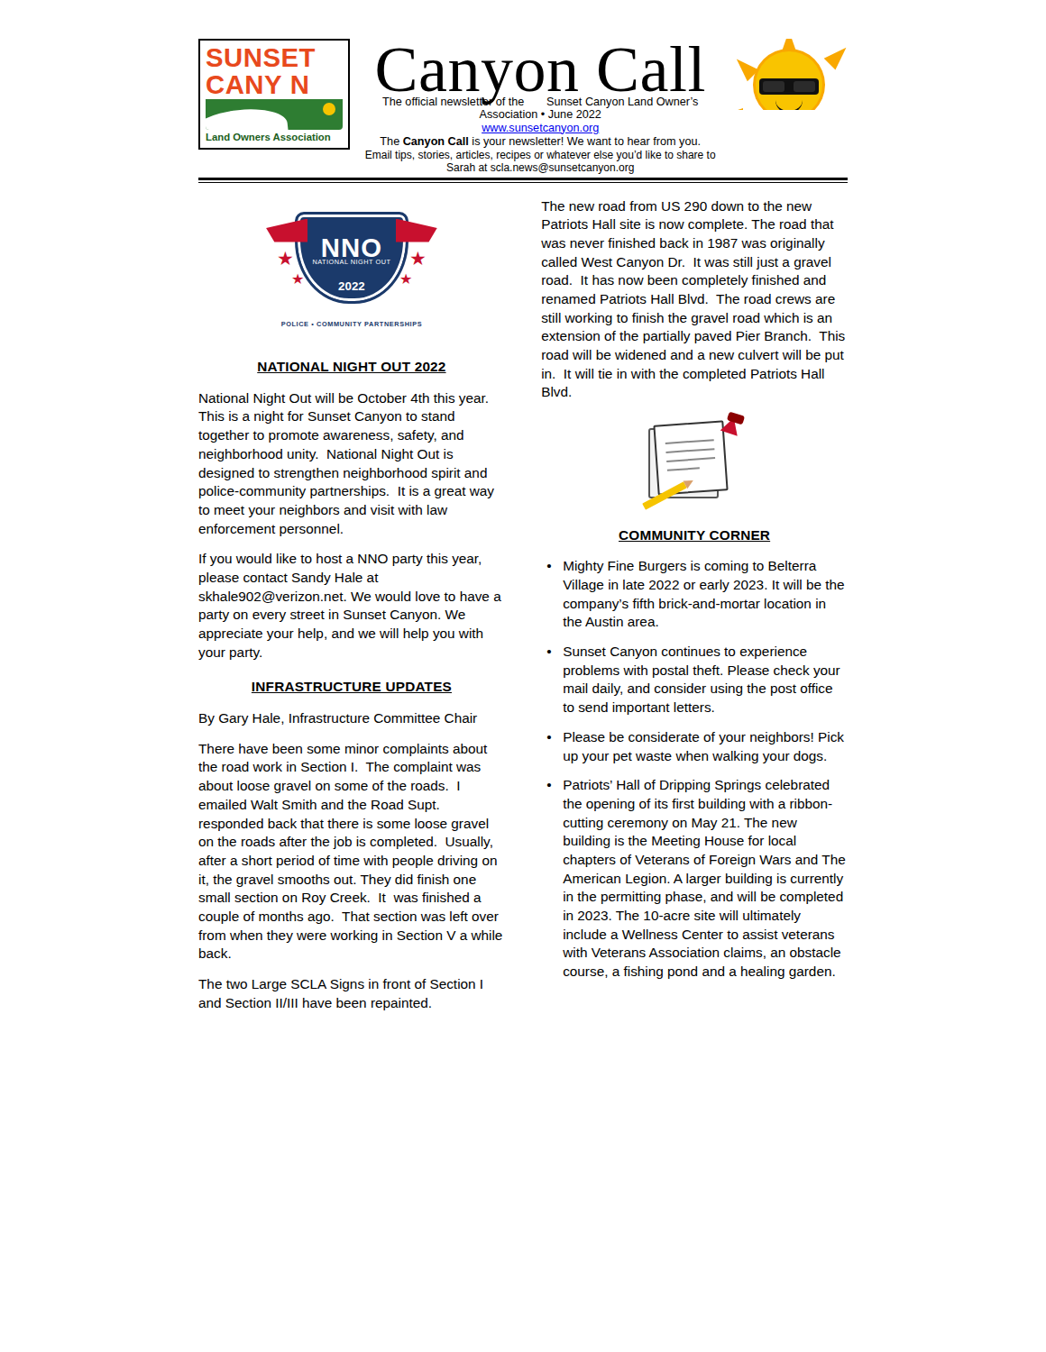SUNSET
CANY N
Land Owners Association
Canyon Call
The official newsletter of the Sunset Canyon Land Owner’s Association • June 2022
www.sunsetcanyon.org
The Canyon Call is your newsletter! We want to hear from you.
Email tips, stories, articles, recipes or whatever else you’d like to share to Sarah at scla.news@sunsetcanyon.org
NNO
NATIONAL NIGHT OUT
2022
★
★
★
★
POLICE • COMMUNITY PARTNERSHIPS
NATIONAL NIGHT OUT 2022
National Night Out will be October 4th this year. This is a night for Sunset Canyon to stand together to promote awareness, safety, and neighborhood unity. National Night Out is designed to strengthen neighborhood spirit and police-community partnerships. It is a great way to meet your neighbors and visit with law enforcement personnel.
If you would like to host a NNO party this year, please contact Sandy Hale at skhale902@verizon.net. We would love to have a party on every street in Sunset Canyon. We appreciate your help, and we will help you with your party.
INFRASTRUCTURE UPDATES
By Gary Hale, Infrastructure Committee Chair
There have been some minor complaints about the road work in Section I. The complaint was about loose gravel on some of the roads. I emailed Walt Smith and the Road Supt. responded back that there is some loose gravel on the roads after the job is completed. Usually, after a short period of time with people driving on it, the gravel smooths out. They did finish one small section on Roy Creek. It was finished a couple of months ago. That section was left over from when they were working in Section V a while back.
The two Large SCLA Signs in front of Section I and Section II/III have been repainted.
The new road from US 290 down to the new Patriots Hall site is now complete. The road that was never finished back in 1987 was originally called West Canyon Dr. It was still just a gravel road. It has now been completely finished and renamed Patriots Hall Blvd. The road crews are still working to finish the gravel road which is an extension of the partially paved Pier Branch. This road will be widened and a new culvert will be put in. It will tie in with the completed Patriots Hall Blvd.
COMMUNITY CORNER
Mighty Fine Burgers is coming to Belterra Village in late 2022 or early 2023. It will be the company’s fifth brick-and-mortar location in the Austin area.
Sunset Canyon continues to experience problems with postal theft. Please check your mail daily, and consider using the post office to send important letters.
Please be considerate of your neighbors! Pick up your pet waste when walking your dogs.
Patriots’ Hall of Dripping Springs celebrated the opening of its first building with a ribbon-cutting ceremony on May 21. The new building is the Meeting House for local chapters of Veterans of Foreign Wars and The American Legion. A larger building is currently in the permitting phase, and will be completed in 2023. The 10-acre site will ultimately include a Wellness Center to assist veterans with Veterans Association claims, an obstacle course, a fishing pond and a healing garden.